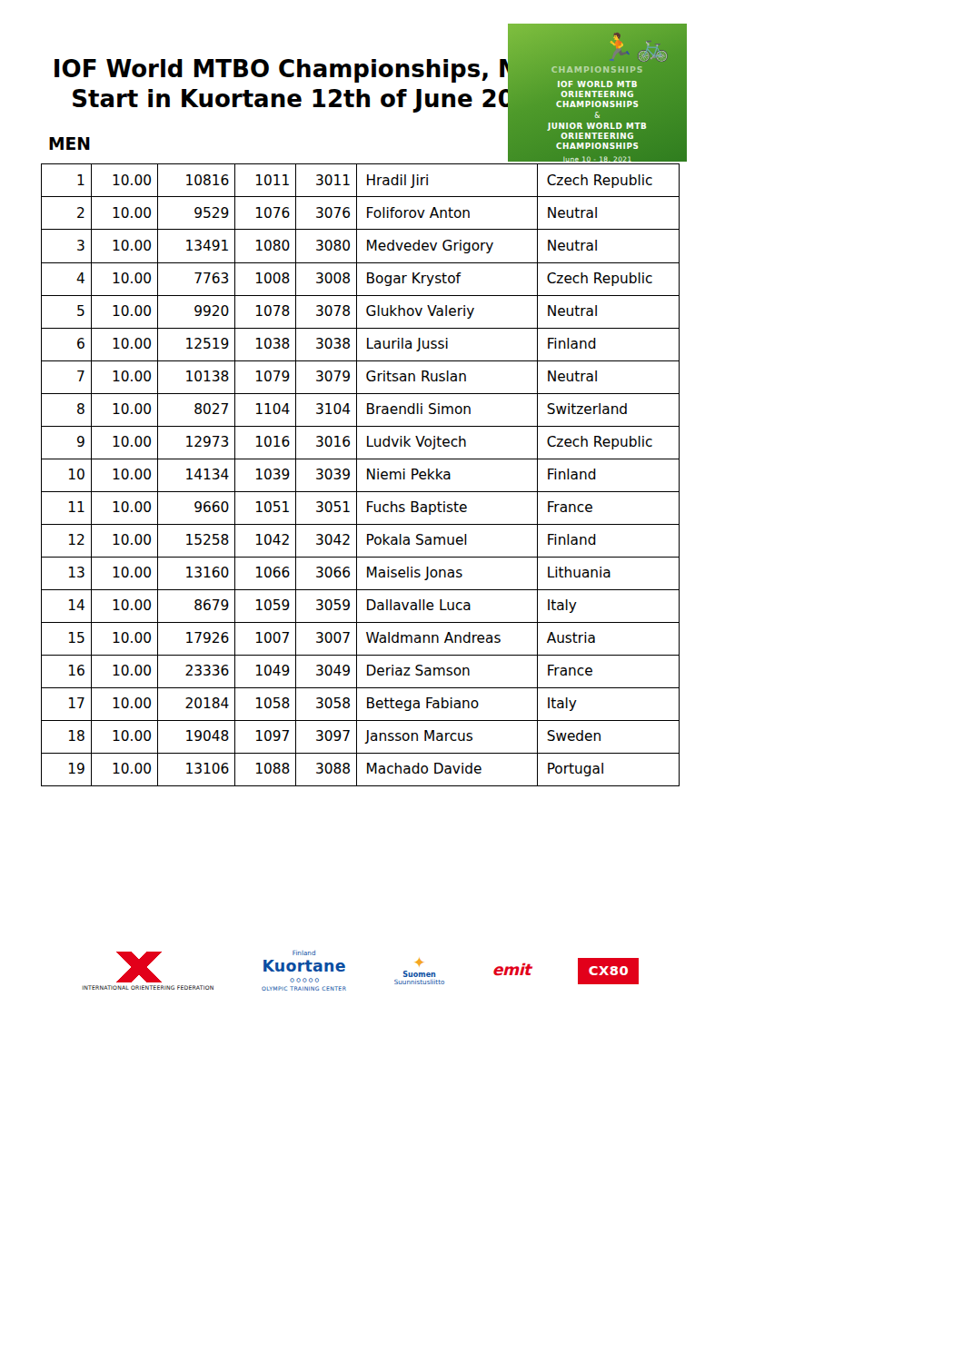🏃🚲
CHAMPIONSHIPS
IOF WORLD MTB
ORIENTEERING
CHAMPIONSHIPS
&
JUNIOR WORLD MTB
ORIENTEERING
CHAMPIONSHIPS
June 10 - 18, 2021
IOF World MTBO Championships, Mass
Start in Kuortane 12th of June 2021
MEN
| 1 | 10.00 | 10816 | 1011 | 3011 | Hradil Jiri | Czech Republic |
| 2 | 10.00 | 9529 | 1076 | 3076 | Foliforov Anton | Neutral |
| 3 | 10.00 | 13491 | 1080 | 3080 | Medvedev Grigory | Neutral |
| 4 | 10.00 | 7763 | 1008 | 3008 | Bogar Krystof | Czech Republic |
| 5 | 10.00 | 9920 | 1078 | 3078 | Glukhov Valeriy | Neutral |
| 6 | 10.00 | 12519 | 1038 | 3038 | Laurila Jussi | Finland |
| 7 | 10.00 | 10138 | 1079 | 3079 | Gritsan Ruslan | Neutral |
| 8 | 10.00 | 8027 | 1104 | 3104 | Braendli Simon | Switzerland |
| 9 | 10.00 | 12973 | 1016 | 3016 | Ludvik Vojtech | Czech Republic |
| 10 | 10.00 | 14134 | 1039 | 3039 | Niemi Pekka | Finland |
| 11 | 10.00 | 9660 | 1051 | 3051 | Fuchs Baptiste | France |
| 12 | 10.00 | 15258 | 1042 | 3042 | Pokala Samuel | Finland |
| 13 | 10.00 | 13160 | 1066 | 3066 | Maiselis Jonas | Lithuania |
| 14 | 10.00 | 8679 | 1059 | 3059 | Dallavalle Luca | Italy |
| 15 | 10.00 | 17926 | 1007 | 3007 | Waldmann Andreas | Austria |
| 16 | 10.00 | 23336 | 1049 | 3049 | Deriaz Samson | France |
| 17 | 10.00 | 20184 | 1058 | 3058 | Bettega Fabiano | Italy |
| 18 | 10.00 | 19048 | 1097 | 3097 | Jansson Marcus | Sweden |
| 19 | 10.00 | 13106 | 1088 | 3088 | Machado Davide | Portugal |
INTERNATIONAL ORIENTEERING FEDERATION
Finland
Kuortane
⚪⚪⚪⚪⚪
OLYMPIC TRAINING CENTER
✦
Suomen
Suunnistusliitto
emit
CX80